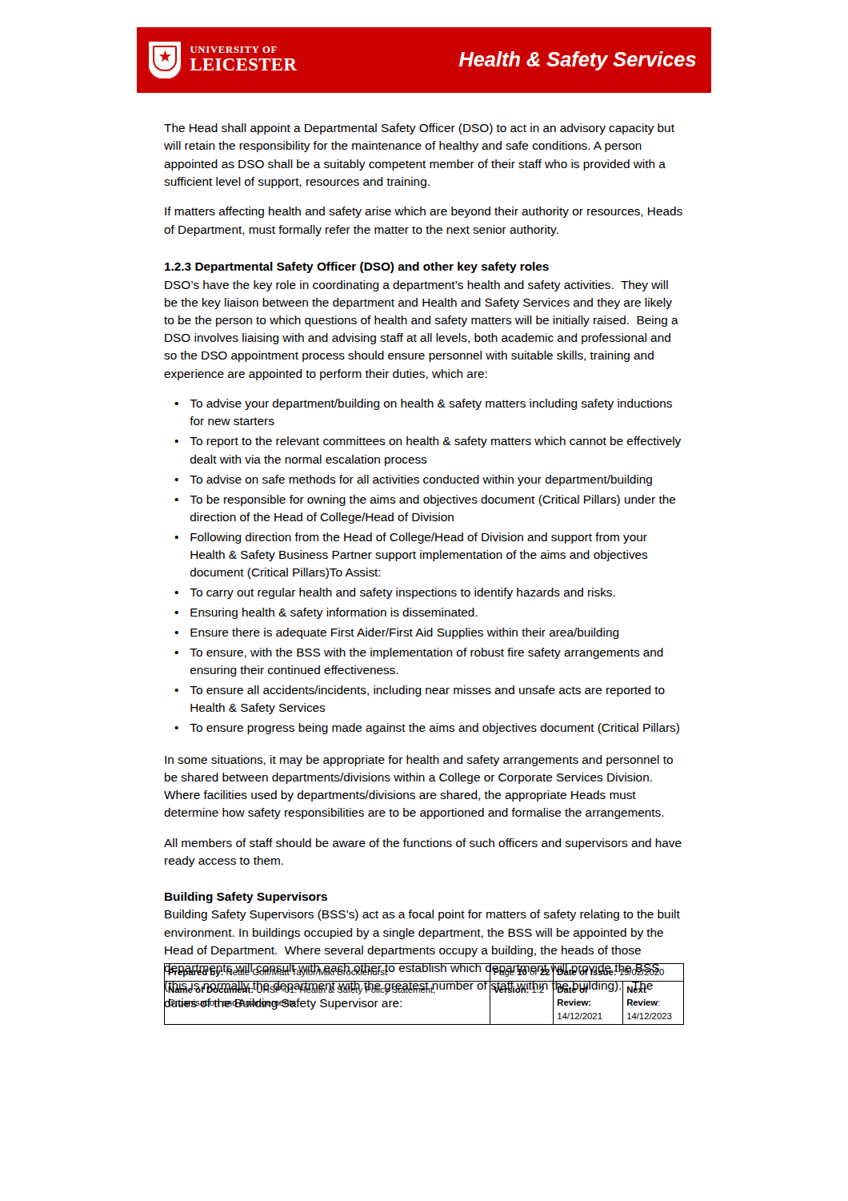UNIVERSITY OF LEICESTER
Health & Safety Services
The Head shall appoint a Departmental Safety Officer (DSO) to act in an advisory capacity but will retain the responsibility for the maintenance of healthy and safe conditions. A person appointed as DSO shall be a suitably competent member of their staff who is provided with a sufficient level of support, resources and training.
If matters affecting health and safety arise which are beyond their authority or resources, Heads of Department, must formally refer the matter to the next senior authority.
1.2.3 Departmental Safety Officer (DSO) and other key safety roles
DSO’s have the key role in coordinating a department’s health and safety activities. They will be the key liaison between the department and Health and Safety Services and they are likely to be the person to which questions of health and safety matters will be initially raised. Being a DSO involves liaising with and advising staff at all levels, both academic and professional and so the DSO appointment process should ensure personnel with suitable skills, training and experience are appointed to perform their duties, which are:
To advise your department/building on health & safety matters including safety inductions for new starters
To report to the relevant committees on health & safety matters which cannot be effectively dealt with via the normal escalation process
To advise on safe methods for all activities conducted within your department/building
To be responsible for owning the aims and objectives document (Critical Pillars) under the direction of the Head of College/Head of Division
Following direction from the Head of College/Head of Division and support from your Health & Safety Business Partner support implementation of the aims and objectives document (Critical Pillars)To Assist:
To carry out regular health and safety inspections to identify hazards and risks.
Ensuring health & safety information is disseminated.
Ensure there is adequate First Aider/First Aid Supplies within their area/building
To ensure, with the BSS with the implementation of robust fire safety arrangements and ensuring their continued effectiveness.
To ensure all accidents/incidents, including near misses and unsafe acts are reported to Health & Safety Services
To ensure progress being made against the aims and objectives document (Critical Pillars)
In some situations, it may be appropriate for health and safety arrangements and personnel to be shared between departments/divisions within a College or Corporate Services Division. Where facilities used by departments/divisions are shared, the appropriate Heads must determine how safety responsibilities are to be apportioned and formalise the arrangements.
All members of staff should be aware of the functions of such officers and supervisors and have ready access to them.
Building Safety Supervisors
Building Safety Supervisors (BSS’s) act as a focal point for matters of safety relating to the built environment. In buildings occupied by a single department, the BSS will be appointed by the Head of Department. Where several departments occupy a building, the heads of those departments will consult with each other to establish which department will provide the BSS (this is normally the department with the greatest number of staff within the building). The duties of the Building Safety Supervisor are:
| Prepared by: Neale Goff/Matt Taylor/Miki Brocklehurst | Page 10 of 22 | Date of Issue: 19/02/2020 |
| Name of Document: UHSP-01: Health & Safety Policy Statement, Organisation and Arrangements | Version: 1.2 | Date of Review: 14/12/2021 | Next Review : 14/12/2023 |